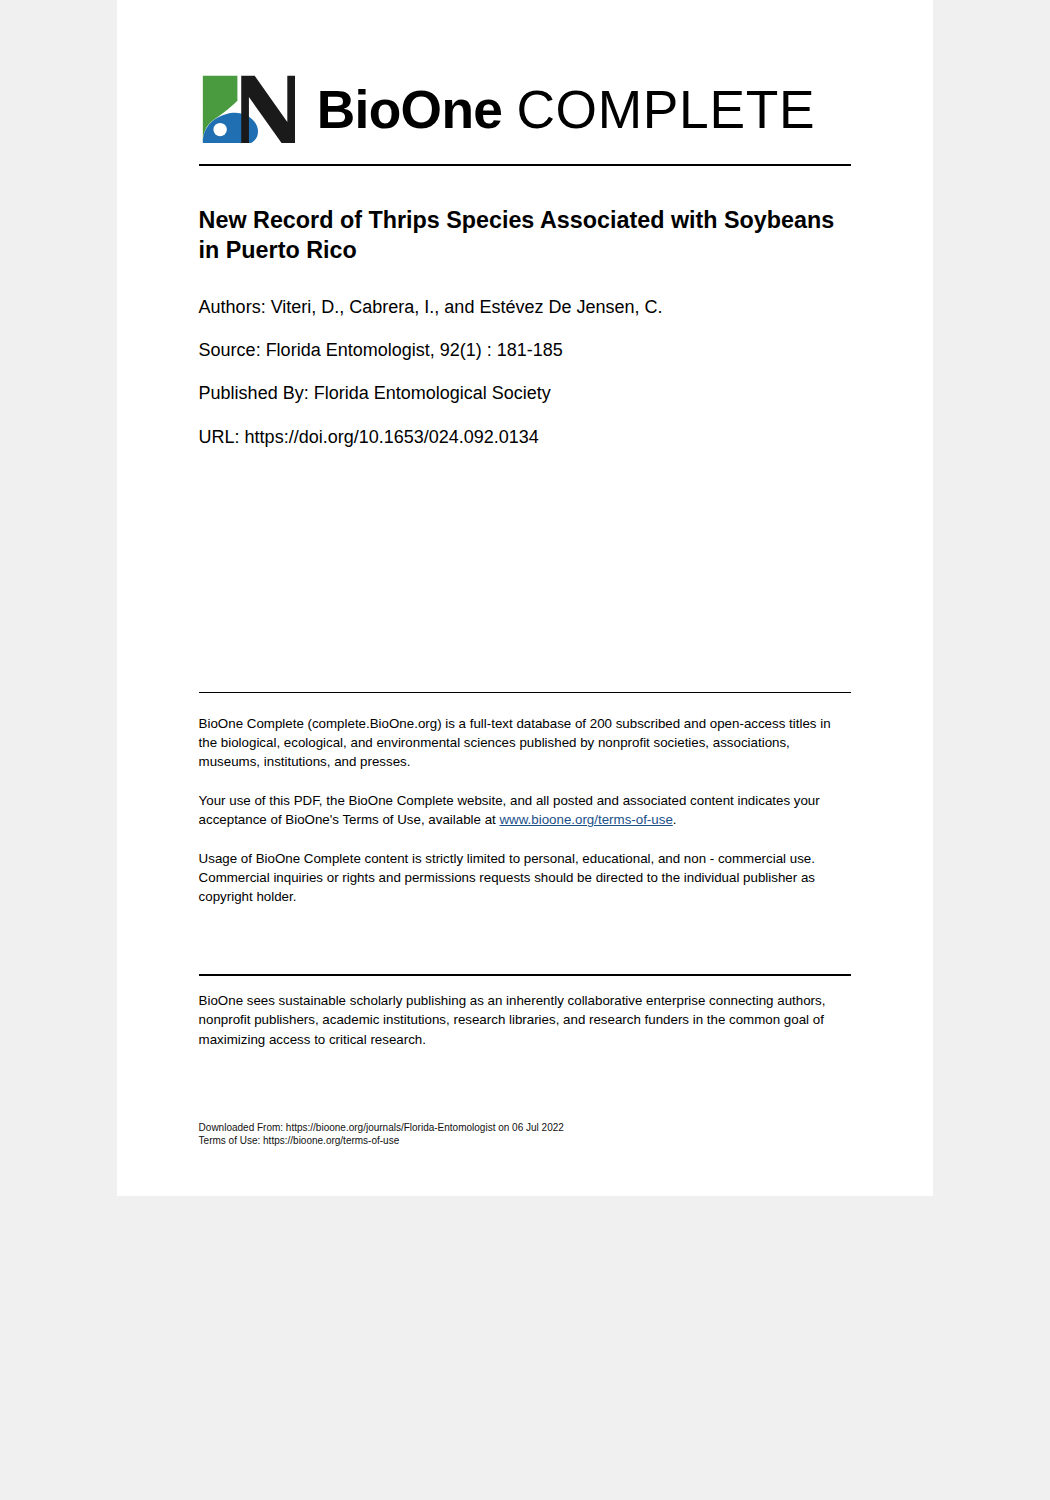Bio One COMPLETE
New Record of Thrips Species Associated with Soybeans in Puerto Rico
Authors: Viteri, D., Cabrera, I., and Estévez De Jensen, C.
Source: Florida Entomologist, 92(1) : 181-185
Published By: Florida Entomological Society
URL: https://doi.org/10.1653/024.092.0134
BioOne Complete (complete.BioOne.org) is a full-text database of 200 subscribed and open-access titles in the biological, ecological, and environmental sciences published by nonprofit societies, associations, museums, institutions, and presses.
Your use of this PDF, the BioOne Complete website, and all posted and associated content indicates your acceptance of BioOne's Terms of Use, available at www.bioone.org/terms-of-use.
Usage of BioOne Complete content is strictly limited to personal, educational, and non - commercial use. Commercial inquiries or rights and permissions requests should be directed to the individual publisher as copyright holder.
BioOne sees sustainable scholarly publishing as an inherently collaborative enterprise connecting authors, nonprofit publishers, academic institutions, research libraries, and research funders in the common goal of maximizing access to critical research.
Downloaded From: https://bioone.org/journals/Florida-Entomologist on 06 Jul 2022
Terms of Use: https://bioone.org/terms-of-use